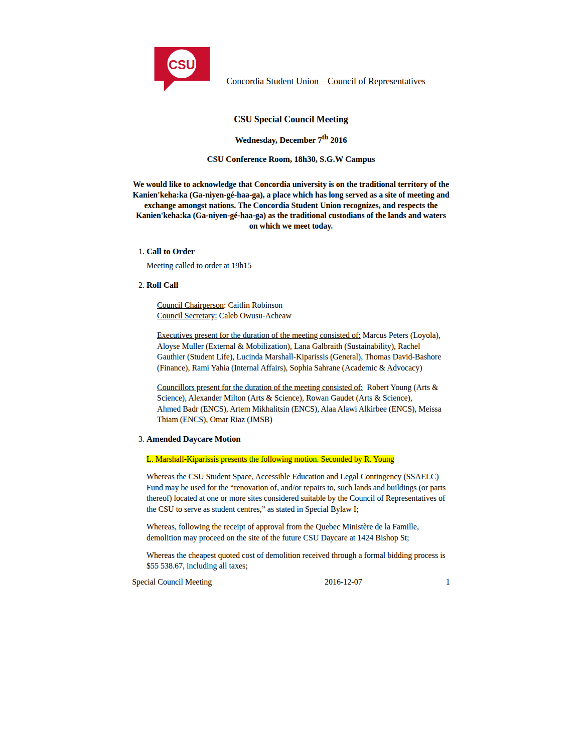CSU logo CSU
Concordia Student Union – Council of Representatives
CSU Special Council Meeting
Wednesday, December 7th 2016
CSU Conference Room, 18h30, S.G.W Campus
We would like to acknowledge that Concordia university is on the traditional territory of the Kanien'keha:ka (Ga-niyen-gé-haa-ga), a place which has long served as a site of meeting and exchange amongst nations. The Concordia Student Union recognizes, and respects the Kanien'keha:ka (Ga-niyen-gé-haa-ga) as the traditional custodians of the lands and waters on which we meet today.
Call to Order
Meeting called to order at 19h15
Roll Call
Council Chairperson: Caitlin Robinson
Council Secretary: Caleb Owusu-Acheaw
Executives present for the duration of the meeting consisted of: Marcus Peters (Loyola), Aloyse Muller (External & Mobilization), Lana Galbraith (Sustainability), Rachel Gauthier (Student Life), Lucinda Marshall-Kiparissis (General), Thomas David-Bashore (Finance), Rami Yahia (Internal Affairs), Sophia Sahrane (Academic & Advocacy)
Councillors present for the duration of the meeting consisted of: Robert Young (Arts & Science), Alexander Milton (Arts & Science), Rowan Gaudet (Arts & Science),
Ahmed Badr (ENCS), Artem Mikhalitsin (ENCS), Alaa Alawi Alkirbee (ENCS), Meissa Thiam (ENCS), Omar Riaz (JMSB)
Amended Daycare Motion
L. Marshall-Kiparissis presents the following motion. Seconded by R. Young
Whereas the CSU Student Space, Accessible Education and Legal Contingency (SSAELC) Fund may be used for the “renovation of, and/or repairs to, such lands and buildings (or parts thereof) located at one or more sites considered suitable by the Council of Representatives of the CSU to serve as student centres,” as stated in Special Bylaw I;
Whereas, following the receipt of approval from the Quebec Ministère de la Famille, demolition may proceed on the site of the future CSU Daycare at 1424 Bishop St;
Whereas the cheapest quoted cost of demolition received through a formal bidding process is $55 538.67, including all taxes;
Special Council Meeting
2016-12-07
1